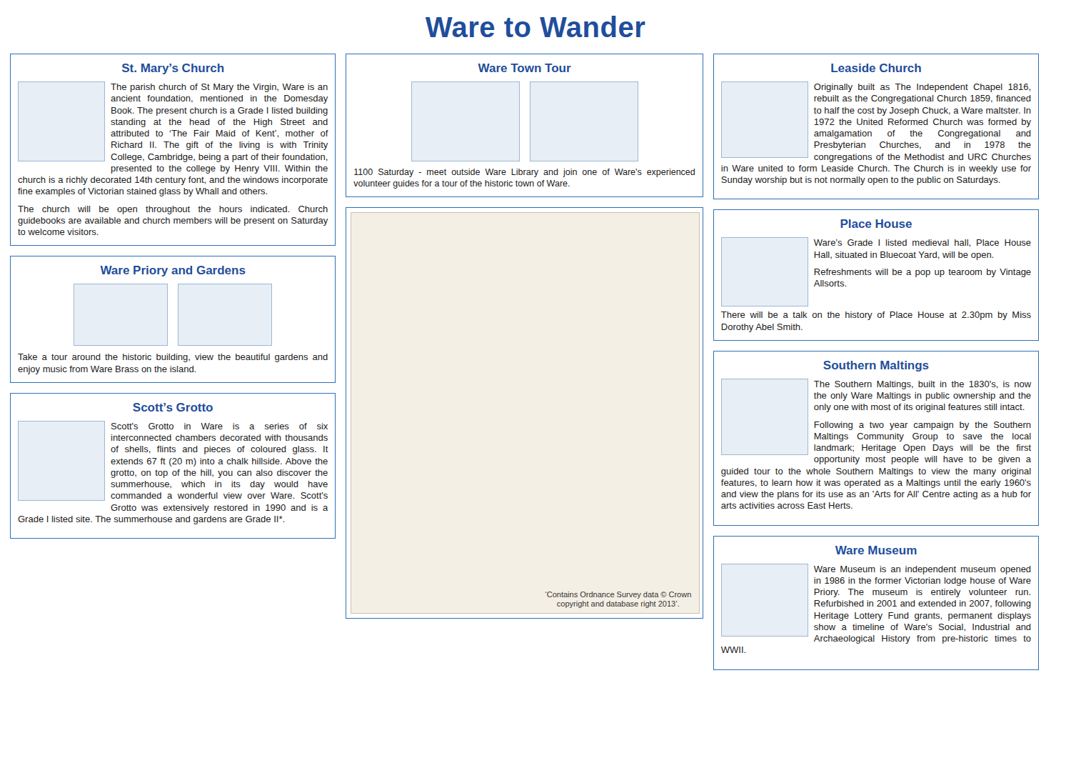Ware to Wander
St. Mary’s Church
The parish church of St Mary the Virgin, Ware is an ancient foundation, mentioned in the Domesday Book. The present church is a Grade I listed building standing at the head of the High Street and attributed to ‘The Fair Maid of Kent’, mother of Richard II. The gift of the living is with Trinity College, Cambridge, being a part of their foundation, presented to the college by Henry VIII. Within the church is a richly decorated 14th century font, and the windows incorporate fine examples of Victorian stained glass by Whall and others.
The church will be open throughout the hours indicated. Church guidebooks are available and church members will be present on Saturday to welcome visitors.
Ware Priory and Gardens
Take a tour around the historic building, view the beautiful gardens and enjoy music from Ware Brass on the island.
Scott’s Grotto
Scott's Grotto in Ware is a series of six interconnected chambers decorated with thousands of shells, flints and pieces of coloured glass. It extends 67 ft (20 m) into a chalk hillside. Above the grotto, on top of the hill, you can also discover the summerhouse, which in its day would have commanded a wonderful view over Ware. Scott's Grotto was extensively restored in 1990 and is a Grade I listed site. The summerhouse and gardens are Grade II*.
Ware Town Tour
1100 Saturday - meet outside Ware Library and join one of Ware's experienced volunteer guides for a tour of the historic town of Ware.
‘Contains Ordnance Survey data © Crown copyright and database right 2013’.
Leaside Church
Originally built as The Independent Chapel 1816, rebuilt as the Congregational Church 1859, financed to half the cost by Joseph Chuck, a Ware maltster. In 1972 the United Reformed Church was formed by amalgamation of the Congregational and Presbyterian Churches, and in 1978 the congregations of the Methodist and URC Churches in Ware united to form Leaside Church. The Church is in weekly use for Sunday worship but is not normally open to the public on Saturdays.
Place House
Ware’s Grade I listed medieval hall, Place House Hall, situated in Bluecoat Yard, will be open.
Refreshments will be a pop up tearoom by Vintage Allsorts.
There will be a talk on the history of Place House at 2.30pm by Miss Dorothy Abel Smith.
Southern Maltings
The Southern Maltings, built in the 1830's, is now the only Ware Maltings in public ownership and the only one with most of its original features still intact.
Following a two year campaign by the Southern Maltings Community Group to save the local landmark; Heritage Open Days will be the first opportunity most people will have to be given a guided tour to the whole Southern Maltings to view the many original features, to learn how it was operated as a Maltings until the early 1960's and view the plans for its use as an 'Arts for All' Centre acting as a hub for arts activities across East Herts.
Ware Museum
Ware Museum is an independent museum opened in 1986 in the former Victorian lodge house of Ware Priory. The museum is entirely volunteer run. Refurbished in 2001 and extended in 2007, following Heritage Lottery Fund grants, permanent displays show a timeline of Ware's Social, Industrial and Archaeological History from pre-historic times to WWII.